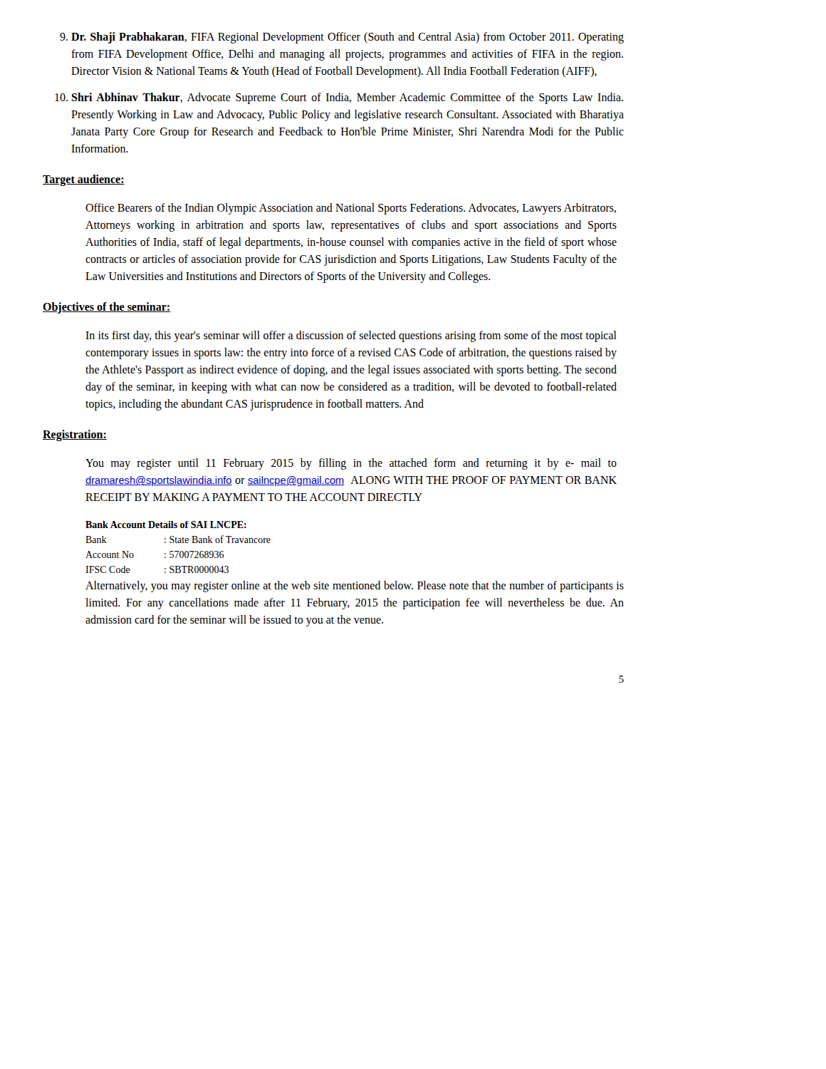Dr. Shaji Prabhakaran, FIFA Regional Development Officer (South and Central Asia) from October 2011. Operating from FIFA Development Office, Delhi and managing all projects, programmes and activities of FIFA in the region. Director Vision & National Teams & Youth (Head of Football Development). All India Football Federation (AIFF),
Shri Abhinav Thakur, Advocate Supreme Court of India, Member Academic Committee of the Sports Law India. Presently Working in Law and Advocacy, Public Policy and legislative research Consultant. Associated with Bharatiya Janata Party Core Group for Research and Feedback to Hon'ble Prime Minister, Shri Narendra Modi for the Public Information.
Target audience:
Office Bearers of the Indian Olympic Association and National Sports Federations. Advocates, Lawyers Arbitrators, Attorneys working in arbitration and sports law, representatives of clubs and sport associations and Sports Authorities of India, staff of legal departments, in-house counsel with companies active in the field of sport whose contracts or articles of association provide for CAS jurisdiction and Sports Litigations, Law Students Faculty of the Law Universities and Institutions and Directors of Sports of the University and Colleges.
Objectives of the seminar:
In its first day, this year's seminar will offer a discussion of selected questions arising from some of the most topical contemporary issues in sports law: the entry into force of a revised CAS Code of arbitration, the questions raised by the Athlete's Passport as indirect evidence of doping, and the legal issues associated with sports betting. The second day of the seminar, in keeping with what can now be considered as a tradition, will be devoted to football-related topics, including the abundant CAS jurisprudence in football matters. And
Registration:
You may register until 11 February 2015 by filling in the attached form and returning it by e- mail to dramaresh@sportslawindia.info or sailncpe@gmail.com ALONG WITH THE PROOF OF PAYMENT OR BANK RECEIPT BY MAKING A PAYMENT TO THE ACCOUNT DIRECTLY
Bank Account Details of SAI LNCPE:
Bank: State Bank of Travancore
Account No: 57007268936
IFSC Code: SBTR0000043
Alternatively, you may register online at the web site mentioned below. Please note that the number of participants is limited. For any cancellations made after 11 February, 2015 the participation fee will nevertheless be due. An admission card for the seminar will be issued to you at the venue.
5